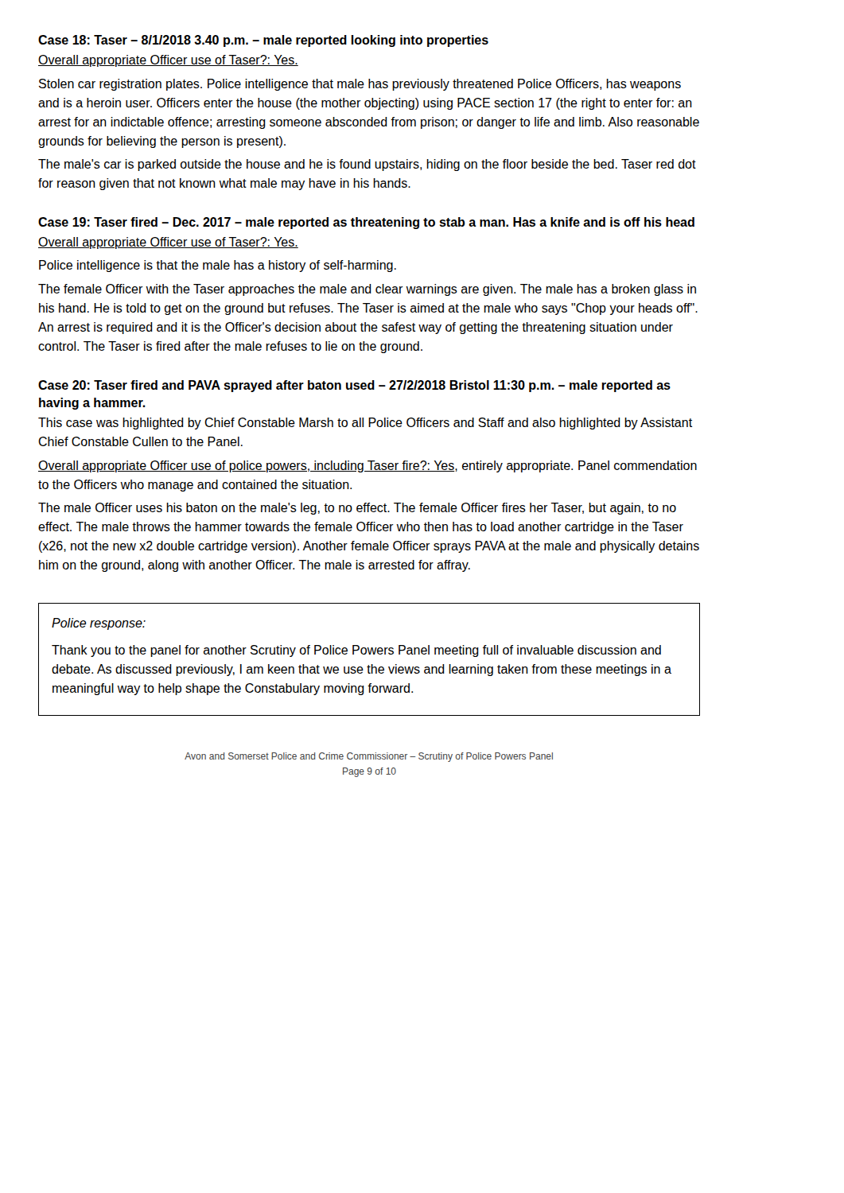Case 18: Taser – 8/1/2018 3.40 p.m. – male reported looking into properties
Overall appropriate Officer use of Taser?: Yes.
Stolen car registration plates. Police intelligence that male has previously threatened Police Officers, has weapons and is a heroin user. Officers enter the house (the mother objecting) using PACE section 17 (the right to enter for: an arrest for an indictable offence; arresting someone absconded from prison; or danger to life and limb. Also reasonable grounds for believing the person is present).
The male's car is parked outside the house and he is found upstairs, hiding on the floor beside the bed. Taser red dot for reason given that not known what male may have in his hands.
Case 19: Taser fired – Dec. 2017 – male reported as threatening to stab a man. Has a knife and is off his head
Overall appropriate Officer use of Taser?: Yes.
Police intelligence is that the male has a history of self-harming.
The female Officer with the Taser approaches the male and clear warnings are given. The male has a broken glass in his hand. He is told to get on the ground but refuses. The Taser is aimed at the male who says "Chop your heads off". An arrest is required and it is the Officer's decision about the safest way of getting the threatening situation under control. The Taser is fired after the male refuses to lie on the ground.
Case 20: Taser fired and PAVA sprayed after baton used – 27/2/2018 Bristol 11:30 p.m. – male reported as having a hammer.
This case was highlighted by Chief Constable Marsh to all Police Officers and Staff and also highlighted by Assistant Chief Constable Cullen to the Panel.
Overall appropriate Officer use of police powers, including Taser fire?: Yes, entirely appropriate. Panel commendation to the Officers who manage and contained the situation.
The male Officer uses his baton on the male's leg, to no effect. The female Officer fires her Taser, but again, to no effect. The male throws the hammer towards the female Officer who then has to load another cartridge in the Taser (x26, not the new x2 double cartridge version). Another female Officer sprays PAVA at the male and physically detains him on the ground, along with another Officer. The male is arrested for affray.
Police response:
Thank you to the panel for another Scrutiny of Police Powers Panel meeting full of invaluable discussion and debate. As discussed previously, I am keen that we use the views and learning taken from these meetings in a meaningful way to help shape the Constabulary moving forward.
Avon and Somerset Police and Crime Commissioner – Scrutiny of Police Powers Panel
Page 9 of 10